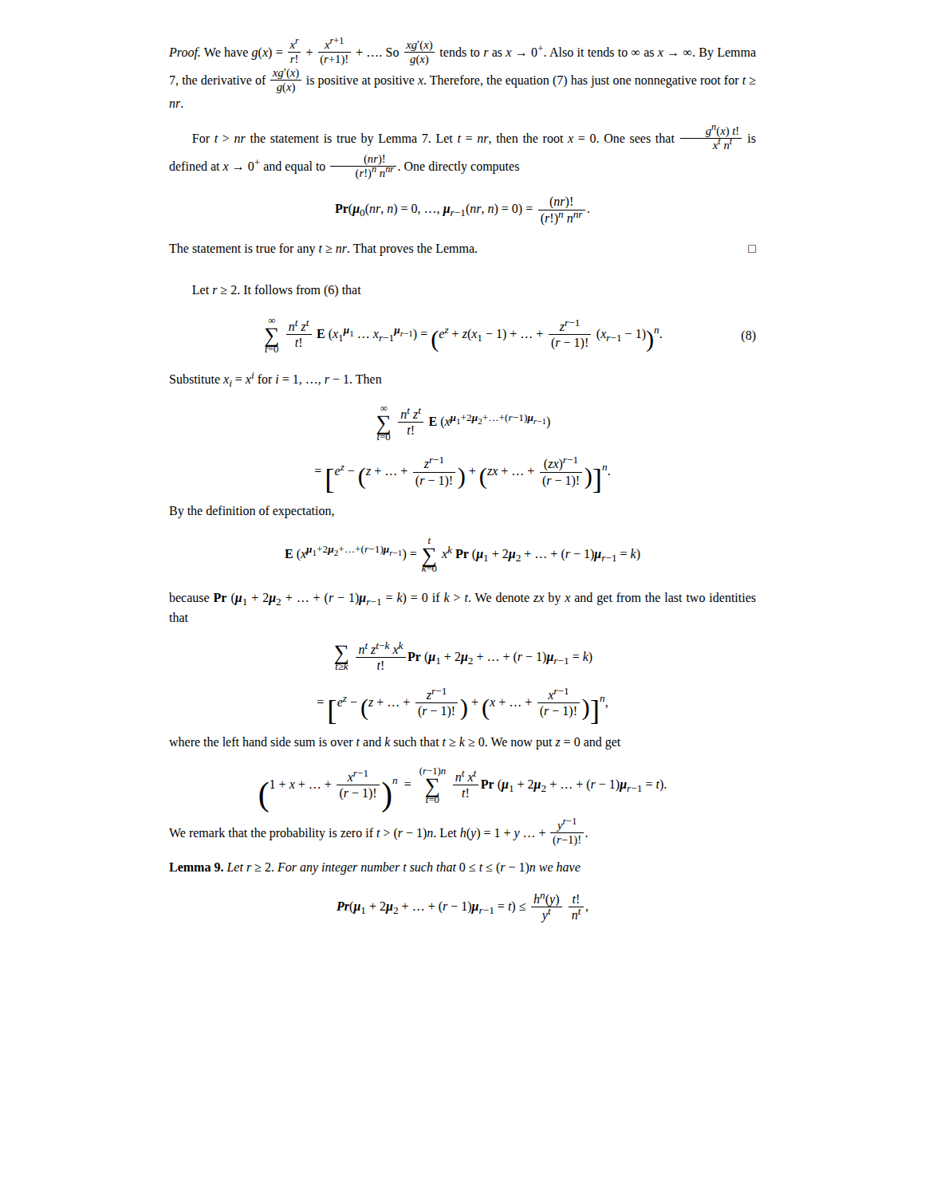Proof. We have g(x) = xr r! + xr+1(r+1)! + …. So xg′(x) g(x) tends to r as x → 0+. Also it tends to ∞ as x → ∞. By Lemma 7, the derivative of xg′(x) g(x) is positive at positive x. Therefore, the equation (7) has just one nonnegative root for t ≥ nr.
For t > nr the statement is true by Lemma 7. Let t = nr, then the root x = 0. One sees that gn(x) t!xt nt is defined at x → 0+ and equal to (nr)!(r!)n nnr. One directly computes
Pr(μ0(nr, n) = 0, …, μr−1(nr, n) = 0) = (nr)!(r!)n nnr.
The statement is true for any t ≥ nr. That proves the Lemma. □
Let r ≥ 2. It follows from (6) that
∞∑t=0 nt zt t! E (x1μ1 … xr−1μr−1) = (ez + z(x1 − 1) + … + zr−1(r − 1)! (xr−1 − 1))n.
(8)
Substitute xi = xi for i = 1, …, r − 1. Then
∞∑t=0 nt zt t! E (xμ1+2μ2+…+(r−1)μr−1)
= [ez − (z + … + zr−1(r − 1)!) + (zx + … + (zx)r−1(r − 1)!)]n.
By the definition of expectation,
E (xμ1+2μ2+…+(r−1)μr−1) = t∑k=0 xk Pr (μ1 + 2μ2 + … + (r − 1)μr−1 = k)
because Pr (μ1 + 2μ2 + … + (r − 1)μr−1 = k) = 0 if k > t. We denote zx by x and get from the last two identities that
∑t≥k nt zt−k xk t!Pr (μ1 + 2μ2 + … + (r − 1)μr−1 = k)
= [ez − (z + … + zr−1(r − 1)!) + (x + … + xr−1(r − 1)!)]n,
where the left hand side sum is over t and k such that t ≥ k ≥ 0. We now put z = 0 and get
(1 + x + … + xr−1(r − 1)!)n = (r−1)n∑t=0 nt xt t!Pr (μ1 + 2μ2 + … + (r − 1)μr−1 = t).
We remark that the probability is zero if t > (r − 1)n. Let h(y) = 1 + y … + yr−1(r−1)!.
Lemma 9. Let r ≥ 2. For any integer number t such that 0 ≤ t ≤ (r − 1)n we have
Pr(μ1 + 2μ2 + … + (r − 1)μr−1 = t) ≤ hn(y) yt t!nt,